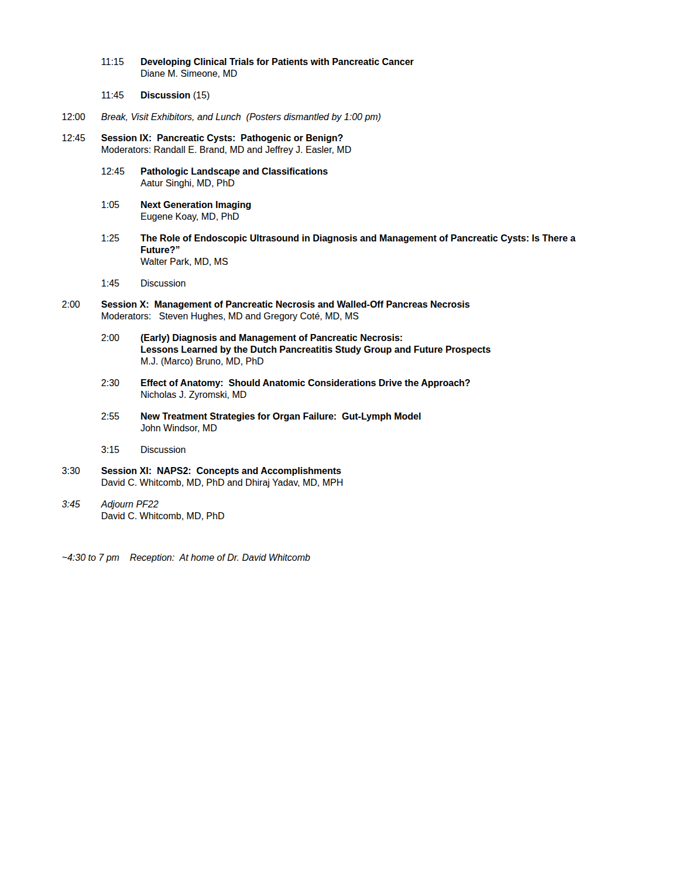11:15
Developing Clinical Trials for Patients with Pancreatic Cancer
Diane M. Simeone, MD
11:45
Discussion (15)
12:00
Break, Visit Exhibitors, and Lunch (Posters dismantled by 1:00 pm)
12:45
Session IX: Pancreatic Cysts: Pathogenic or Benign?
Moderators: Randall E. Brand, MD and Jeffrey J. Easler, MD
12:45
Pathologic Landscape and Classifications
Aatur Singhi, MD, PhD
1:05
Next Generation Imaging
Eugene Koay, MD, PhD
1:25
The Role of Endoscopic Ultrasound in Diagnosis and Management of Pancreatic Cysts: Is There a Future?”
Walter Park, MD, MS
1:45
Discussion
2:00
Session X: Management of Pancreatic Necrosis and Walled-Off Pancreas Necrosis
Moderators: Steven Hughes, MD and Gregory Coté, MD, MS
2:00
(Early) Diagnosis and Management of Pancreatic Necrosis:
Lessons Learned by the Dutch Pancreatitis Study Group and Future Prospects
M.J. (Marco) Bruno, MD, PhD
2:30
Effect of Anatomy: Should Anatomic Considerations Drive the Approach?
Nicholas J. Zyromski, MD
2:55
New Treatment Strategies for Organ Failure: Gut-Lymph Model
John Windsor, MD
3:15
Discussion
3:30
Session XI: NAPS2: Concepts and Accomplishments
David C. Whitcomb, MD, PhD and Dhiraj Yadav, MD, MPH
3:45
Adjourn PF22
David C. Whitcomb, MD, PhD
~4:30 to 7 pm Reception: At home of Dr. David Whitcomb